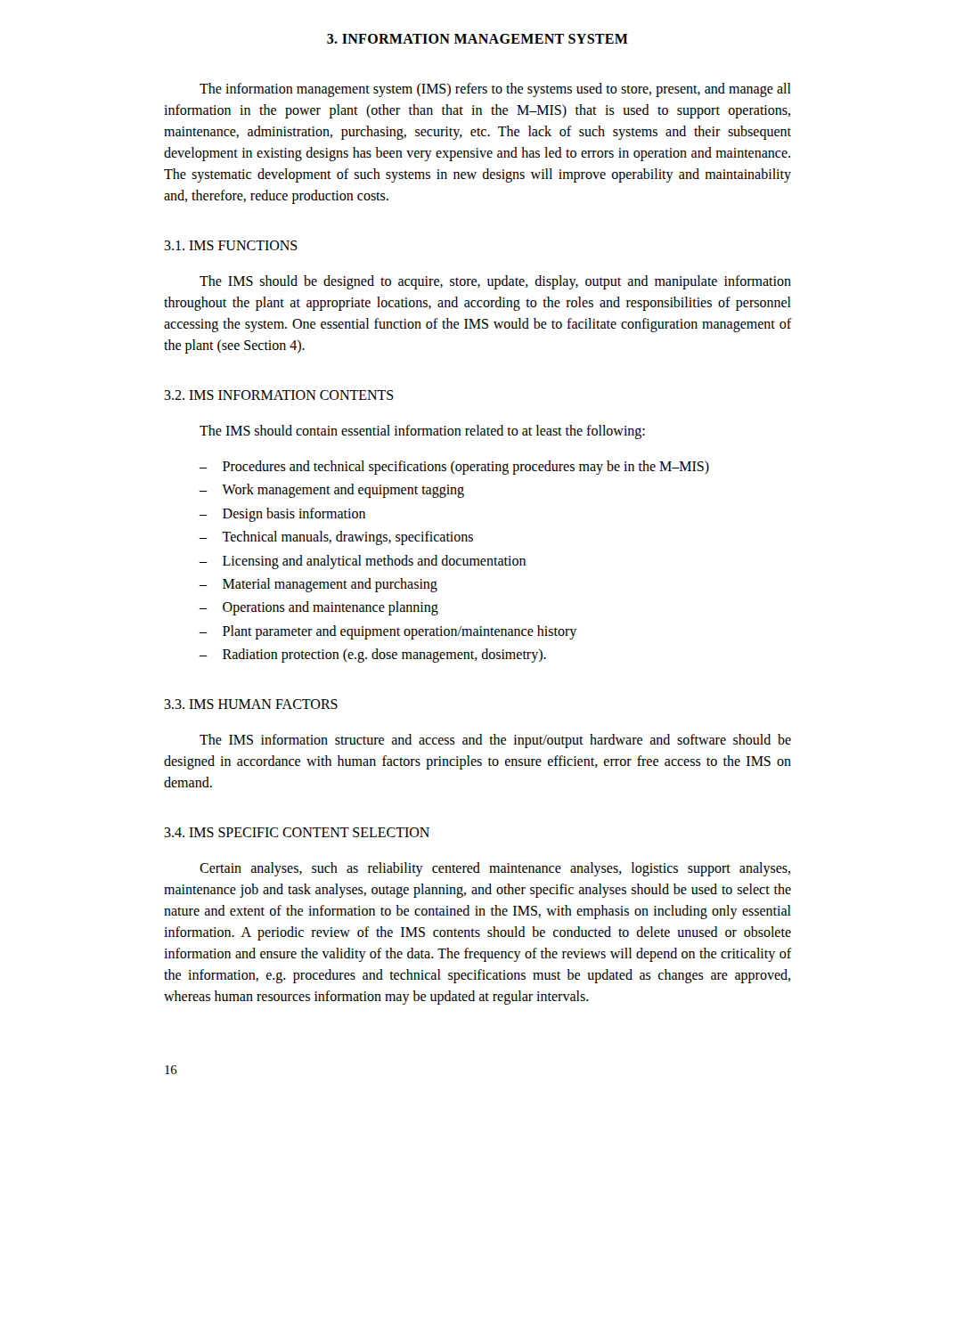3. INFORMATION MANAGEMENT SYSTEM
The information management system (IMS) refers to the systems used to store, present, and manage all information in the power plant (other than that in the M–MIS) that is used to support operations, maintenance, administration, purchasing, security, etc. The lack of such systems and their subsequent development in existing designs has been very expensive and has led to errors in operation and maintenance. The systematic development of such systems in new designs will improve operability and maintainability and, therefore, reduce production costs.
3.1. IMS FUNCTIONS
The IMS should be designed to acquire, store, update, display, output and manipulate information throughout the plant at appropriate locations, and according to the roles and responsibilities of personnel accessing the system. One essential function of the IMS would be to facilitate configuration management of the plant (see Section 4).
3.2. IMS INFORMATION CONTENTS
The IMS should contain essential information related to at least the following:
Procedures and technical specifications (operating procedures may be in the M–MIS)
Work management and equipment tagging
Design basis information
Technical manuals, drawings, specifications
Licensing and analytical methods and documentation
Material management and purchasing
Operations and maintenance planning
Plant parameter and equipment operation/maintenance history
Radiation protection (e.g. dose management, dosimetry).
3.3. IMS HUMAN FACTORS
The IMS information structure and access and the input/output hardware and software should be designed in accordance with human factors principles to ensure efficient, error free access to the IMS on demand.
3.4. IMS SPECIFIC CONTENT SELECTION
Certain analyses, such as reliability centered maintenance analyses, logistics support analyses, maintenance job and task analyses, outage planning, and other specific analyses should be used to select the nature and extent of the information to be contained in the IMS, with emphasis on including only essential information. A periodic review of the IMS contents should be conducted to delete unused or obsolete information and ensure the validity of the data. The frequency of the reviews will depend on the criticality of the information, e.g. procedures and technical specifications must be updated as changes are approved, whereas human resources information may be updated at regular intervals.
16